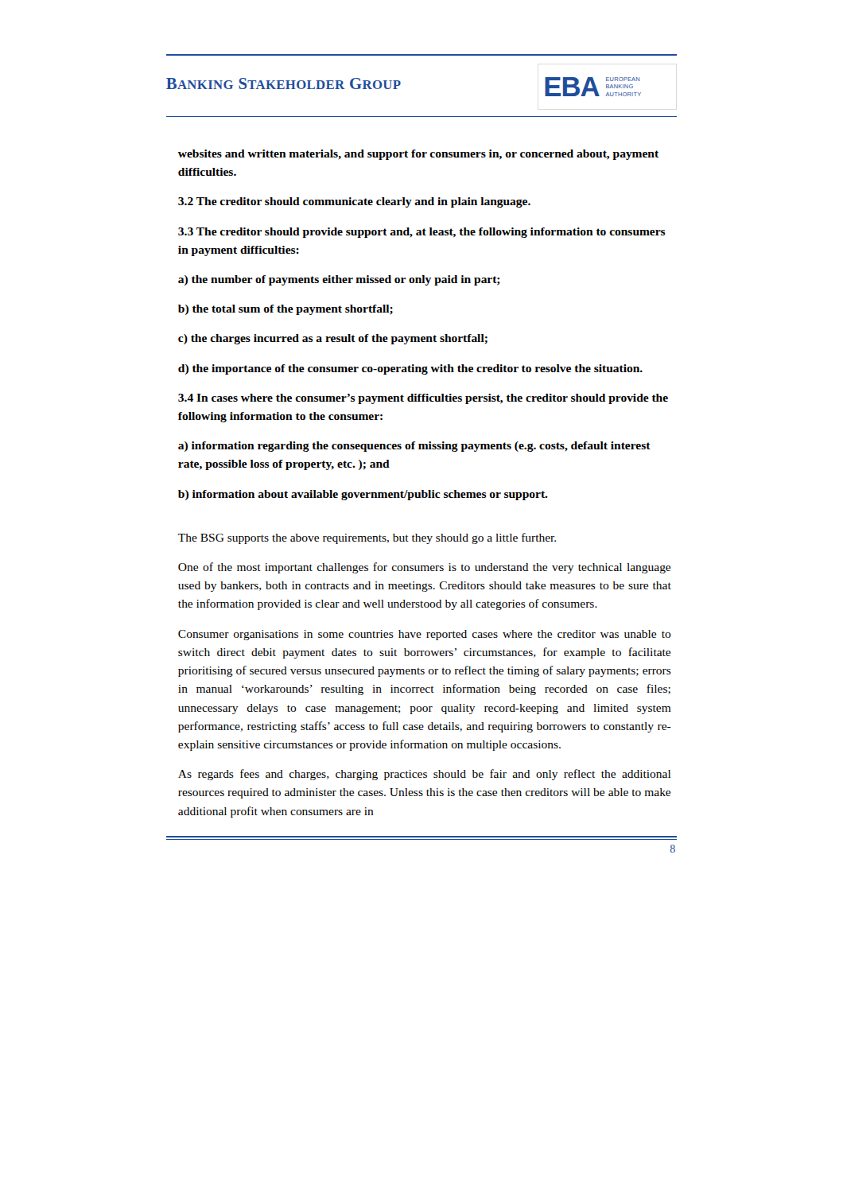BANKING STAKEHOLDER GROUP
EBA
EUROPEAN
BANKING
AUTHORITY
websites and written materials, and support for consumers in, or concerned about, payment difficulties.
3.2 The creditor should communicate clearly and in plain language.
3.3 The creditor should provide support and, at least, the following information to consumers in payment difficulties:
a) the number of payments either missed or only paid in part;
b) the total sum of the payment shortfall;
c) the charges incurred as a result of the payment shortfall;
d) the importance of the consumer co-operating with the creditor to resolve the situation.
3.4 In cases where the consumer’s payment difficulties persist, the creditor should provide the following information to the consumer:
a) information regarding the consequences of missing payments (e.g. costs, default interest rate, possible loss of property, etc. ); and
b) information about available government/public schemes or support.
The BSG supports the above requirements, but they should go a little further.
One of the most important challenges for consumers is to understand the very technical language used by bankers, both in contracts and in meetings. Creditors should take measures to be sure that the information provided is clear and well understood by all categories of consumers.
Consumer organisations in some countries have reported cases where the creditor was unable to switch direct debit payment dates to suit borrowers’ circumstances, for example to facilitate prioritising of secured versus unsecured payments or to reflect the timing of salary payments; errors in manual ‘workarounds’ resulting in incorrect information being recorded on case files; unnecessary delays to case management; poor quality record-keeping and limited system performance, restricting staffs’ access to full case details, and requiring borrowers to constantly re-explain sensitive circumstances or provide information on multiple occasions.
As regards fees and charges, charging practices should be fair and only reflect the additional resources required to administer the cases. Unless this is the case then creditors will be able to make additional profit when consumers are in
8